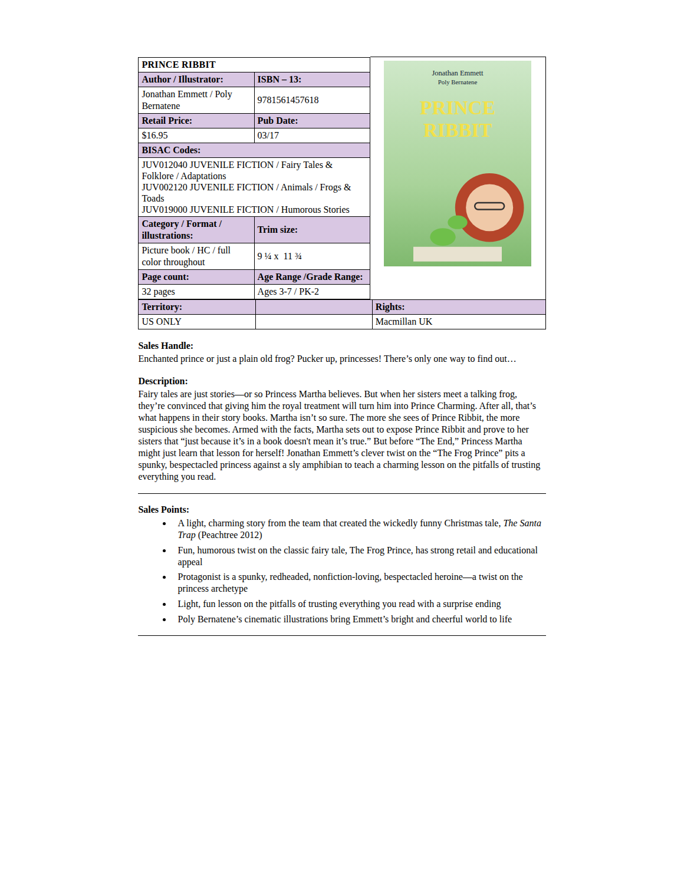| / PRINCE RIBBIT / / Author / Illustrator: / ISBN – 13: / / Jonathan Emmett / Poly Bernatene / 9781561457618 / / Retail Price: / Pub Date: / / $16.95 / 03/17 / / BISAC Codes: / / JUV012040 JUVENILE FICTION / Fairy Tales & Folklore / Adaptations JUV002120 JUVENILE FICTION / Animals / Frogs & Toads JUV019000 JUVENILE FICTION / Humorous Stories / / Category / Format / illustrations: / Trim size: / / Picture book / HC / full color throughout / 9 ¼ x 11 ¾ / / Page count: / Age Range /Grade Range: / / 32 pages / Ages 3-7 / PK-2 / | |
| Territory: | | Rights: |
| US ONLY | | Macmillan UK |
Sales Handle:
Enchanted prince or just a plain old frog? Pucker up, princesses! There’s only one way to find out…
Description:
Fairy tales are just stories—or so Princess Martha believes. But when her sisters meet a talking frog, they’re convinced that giving him the royal treatment will turn him into Prince Charming. After all, that’s what happens in their story books. Martha isn’t so sure. The more she sees of Prince Ribbit, the more suspicious she becomes. Armed with the facts, Martha sets out to expose Prince Ribbit and prove to her sisters that “just because it’s in a book doesn't mean it’s true.” But before “The End,” Princess Martha might just learn that lesson for herself! Jonathan Emmett’s clever twist on the “The Frog Prince” pits a spunky, bespectacled princess against a sly amphibian to teach a charming lesson on the pitfalls of trusting everything you read.
Sales Points:
A light, charming story from the team that created the wickedly funny Christmas tale, The Santa Trap (Peachtree 2012)
Fun, humorous twist on the classic fairy tale, The Frog Prince, has strong retail and educational appeal
Protagonist is a spunky, redheaded, nonfiction-loving, bespectacled heroine—a twist on the princess archetype
Light, fun lesson on the pitfalls of trusting everything you read with a surprise ending
Poly Bernatene’s cinematic illustrations bring Emmett’s bright and cheerful world to life